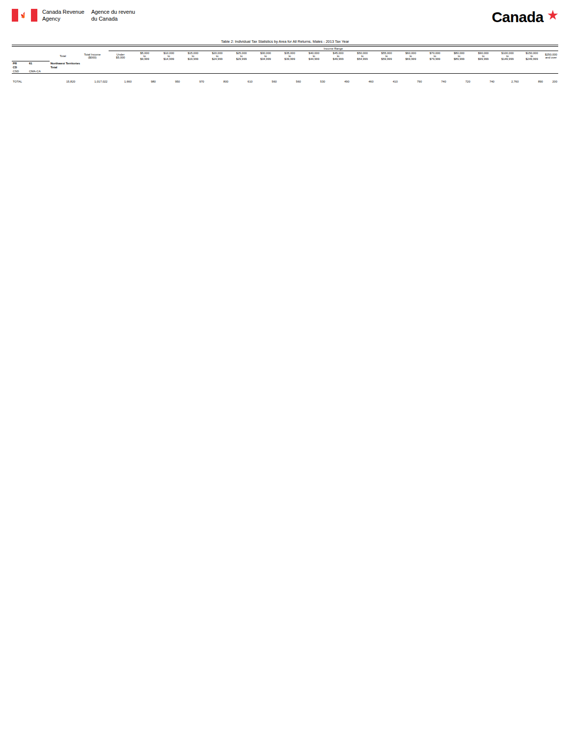🍁
Canada Revenue
Agency
Agence du revenu
du Canada
Canada
Table 2: Individual Tax Statistics by Area for All Returns, Males - 2013 Tax Year
| | Income Range |
| | | Total | Total Income ($000) | Under $5,000 | $5,000 to $9,999 | $10,000 to $14,999 | $15,000 to $19,999 | $20,000 to $24,999 | $25,000 to $29,999 | $30,000 to $34,999 | $35,000 to $39,999 | $40,000 to $44,999 | $45,000 to $49,999 | $50,000 to $54,999 | $55,000 to $59,999 | $60,000 to $69,999 | $70,000 to $79,999 | $80,000 to $89,999 | $90,000 to $99,999 | $100,000 to $149,999 | $150,000 to $249,999 | $250,000 and over |
| PR | 61 | Northwest Territories | |
| CD | | Total | |
| CSD | CMA-CA | |
| TOTAL | | 15,820 | 1,017,022 | 1,660 | 980 | 950 | 970 | 800 | 610 | 560 | 560 | 530 | 490 | 460 | 410 | 790 | 740 | 720 | 740 | 2,760 | 890 | 200 |